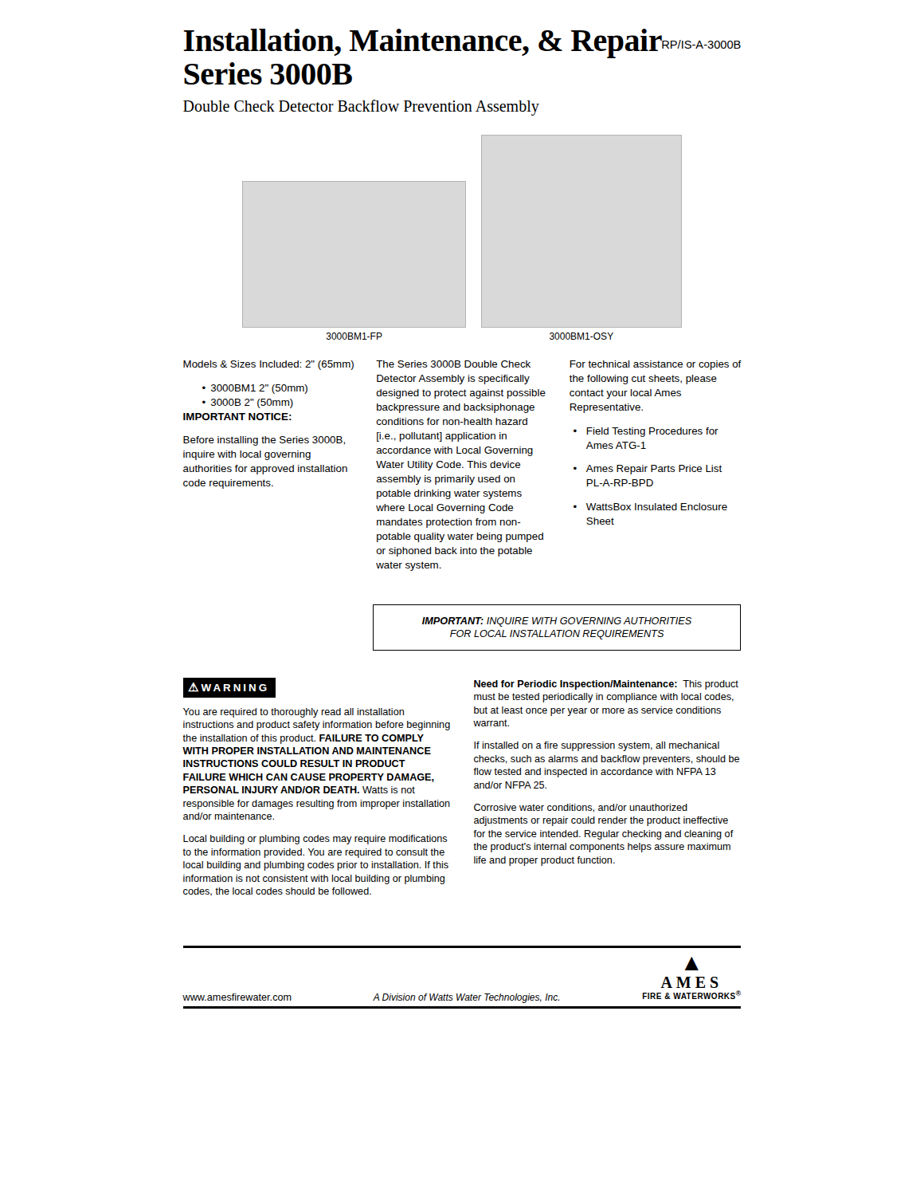RP/IS-A-3000B
Installation, Maintenance, & Repair
Series 3000B
Double Check Detector Backflow Prevention Assembly
3000BM1-FP
3000BM1-OSY
Models & Sizes Included: 2" (65mm)
3000BM1 2" (50mm)
3000B 2" (50mm)
IMPORTANT NOTICE:
Before installing the Series 3000B, inquire with local governing authorities for approved installation code requirements.
The Series 3000B Double Check Detector Assembly is specifically designed to protect against possible backpressure and backsiphonage conditions for non-health hazard [i.e., pollutant] application in accordance with Local Governing Water Utility Code. This device assembly is primarily used on potable drinking water systems where Local Governing Code mandates protection from non-potable quality water being pumped or siphoned back into the potable water system.
For technical assistance or copies of the following cut sheets, please contact your local Ames Representative.
Field Testing Procedures for Ames ATG-1
Ames Repair Parts Price List PL-A-RP-BPD
WattsBox Insulated Enclosure Sheet
IMPORTANT: INQUIRE WITH GOVERNING AUTHORITIES
FOR LOCAL INSTALLATION REQUIREMENTS
⚠WARNING
You are required to thoroughly read all installation instructions and product safety information before beginning the installation of this product. FAILURE TO COMPLY WITH PROPER INSTALLATION AND MAINTENANCE INSTRUCTIONS COULD RESULT IN PRODUCT FAILURE WHICH CAN CAUSE PROPERTY DAMAGE, PERSONAL INJURY AND/OR DEATH. Watts is not responsible for damages resulting from improper installation and/or maintenance.
Local building or plumbing codes may require modifications to the information provided. You are required to consult the local building and plumbing codes prior to installation. If this information is not consistent with local building or plumbing codes, the local codes should be followed.
Need for Periodic Inspection/Maintenance: This product must be tested periodically in compliance with local codes, but at least once per year or more as service conditions warrant.
If installed on a fire suppression system, all mechanical checks, such as alarms and backflow preventers, should be flow tested and inspected in accordance with NFPA 13 and/or NFPA 25.
Corrosive water conditions, and/or unauthorized adjustments or repair could render the product ineffective for the service intended. Regular checking and cleaning of the product's internal components helps assure maximum life and proper product function.
www.amesfirewater.com
A Division of Watts Water Technologies, Inc.
▲
AMES
FIRE & WATERWORKS®